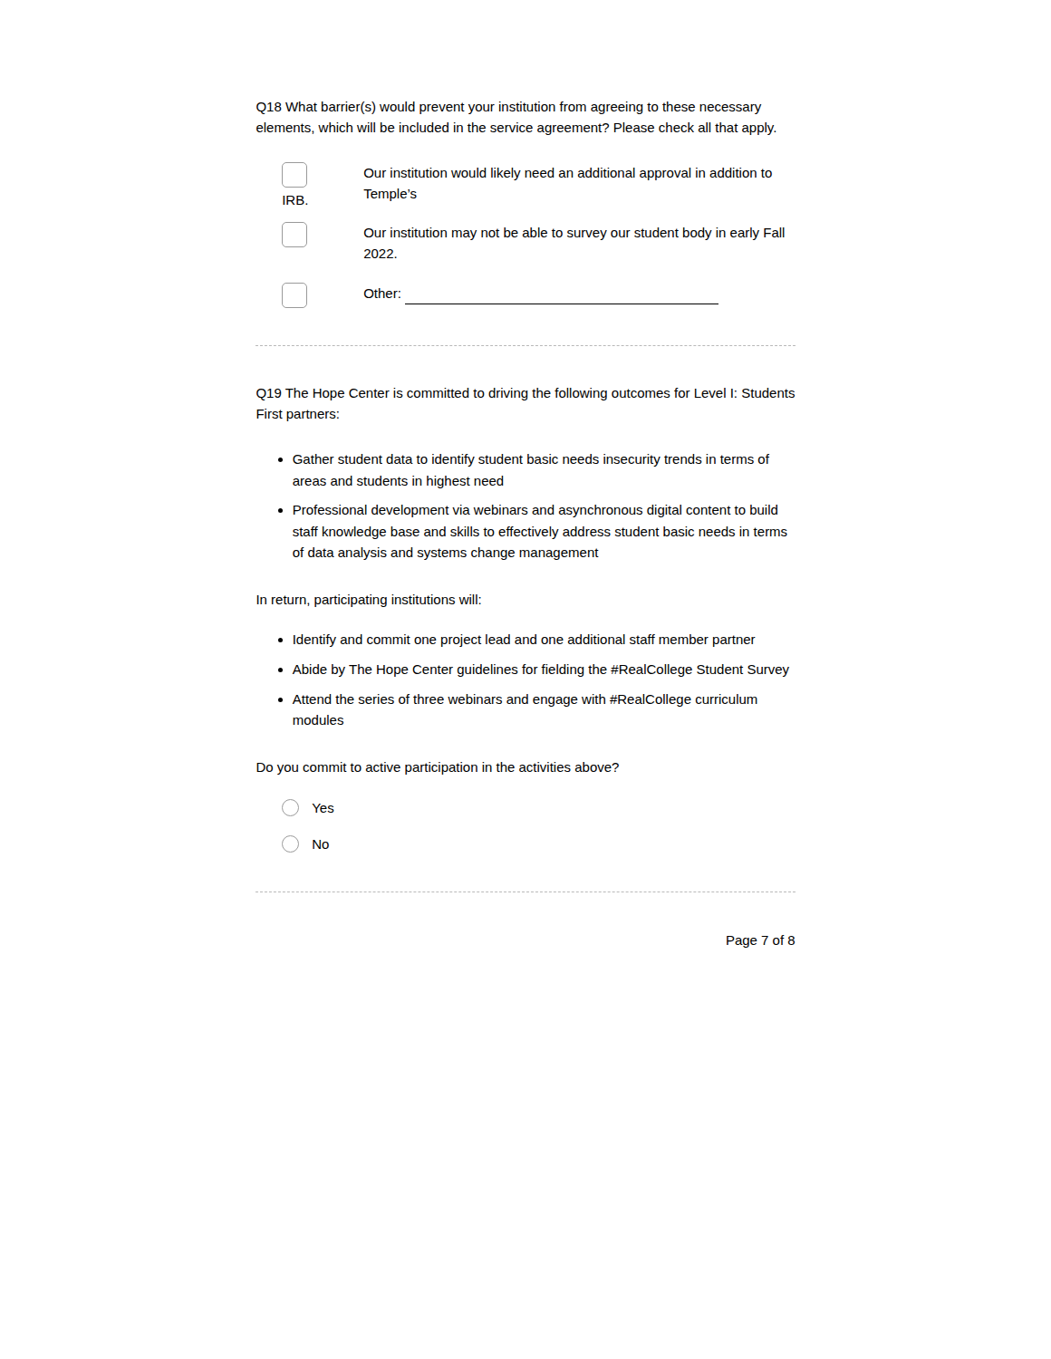Q18 What barrier(s) would prevent your institution from agreeing to these necessary elements, which will be included in the service agreement? Please check all that apply.
IRB.
Our institution would likely need an additional approval in addition to Temple’s
Our institution may not be able to survey our student body in early Fall 2022.
Other:
Q19 The Hope Center is committed to driving the following outcomes for Level I: Students First partners:
Gather student data to identify student basic needs insecurity trends in terms of areas and students in highest need
Professional development via webinars and asynchronous digital content to build staff knowledge base and skills to effectively address student basic needs in terms of data analysis and systems change management
In return, participating institutions will:
Identify and commit one project lead and one additional staff member partner
Abide by The Hope Center guidelines for fielding the #RealCollege Student Survey
Attend the series of three webinars and engage with #RealCollege curriculum modules
Do you commit to active participation in the activities above?
Yes
No
Page 7 of 8